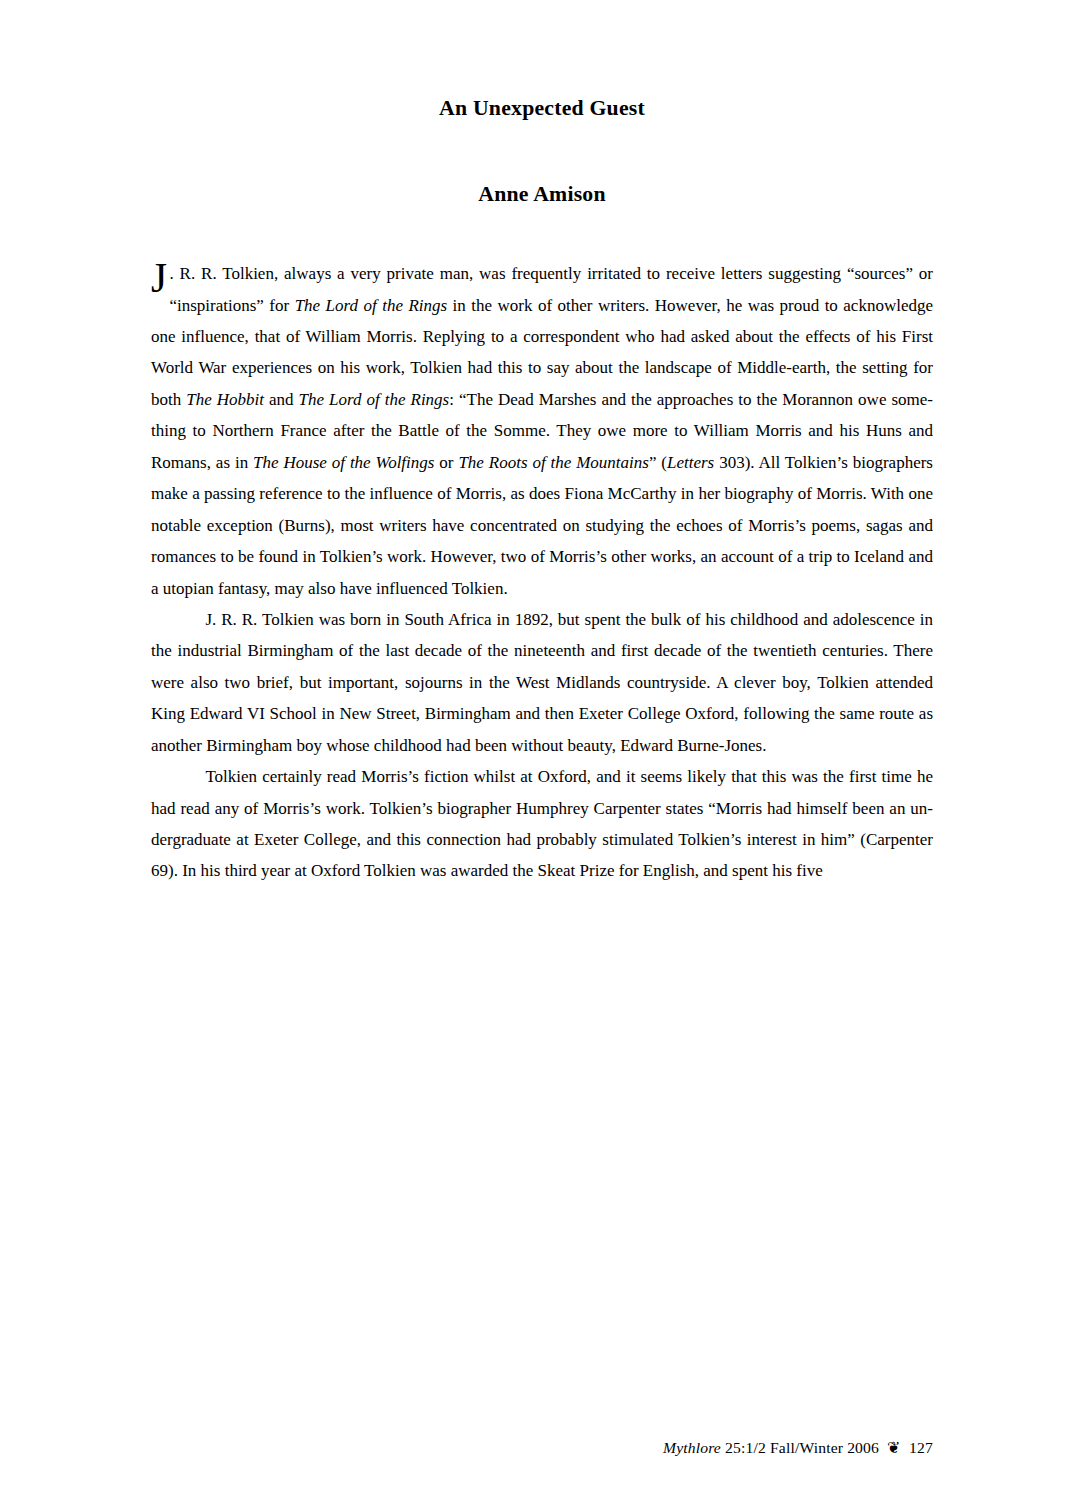An Unexpected Guest
Anne Amison
J. R. R. Tolkien, always a very private man, was frequently irritated to receive letters suggesting “sources” or “inspirations” for The Lord of the Rings in the work of other writers. However, he was proud to acknowledge one influence, that of William Morris. Replying to a correspondent who had asked about the effects of his First World War experiences on his work, Tolkien had this to say about the landscape of Middle-earth, the setting for both The Hobbit and The Lord of the Rings: “The Dead Marshes and the approaches to the Morannon owe something to Northern France after the Battle of the Somme. They owe more to William Morris and his Huns and Romans, as in The House of the Wolfings or The Roots of the Mountains” (Letters 303). All Tolkien’s biographers make a passing reference to the influence of Morris, as does Fiona McCarthy in her biography of Morris. With one notable exception (Burns), most writers have concentrated on studying the echoes of Morris’s poems, sagas and romances to be found in Tolkien’s work. However, two of Morris’s other works, an account of a trip to Iceland and a utopian fantasy, may also have influenced Tolkien.
J. R. R. Tolkien was born in South Africa in 1892, but spent the bulk of his childhood and adolescence in the industrial Birmingham of the last decade of the nineteenth and first decade of the twentieth centuries. There were also two brief, but important, sojourns in the West Midlands countryside. A clever boy, Tolkien attended King Edward VI School in New Street, Birmingham and then Exeter College Oxford, following the same route as another Birmingham boy whose childhood had been without beauty, Edward Burne-Jones.
Tolkien certainly read Morris’s fiction whilst at Oxford, and it seems likely that this was the first time he had read any of Morris’s work. Tolkien’s biographer Humphrey Carpenter states “Morris had himself been an undergraduate at Exeter College, and this connection had probably stimulated Tolkien’s interest in him” (Carpenter 69). In his third year at Oxford Tolkien was awarded the Skeat Prize for English, and spent his five
Mythlore 25:1/2 Fall/Winter 2006 ❦ 127